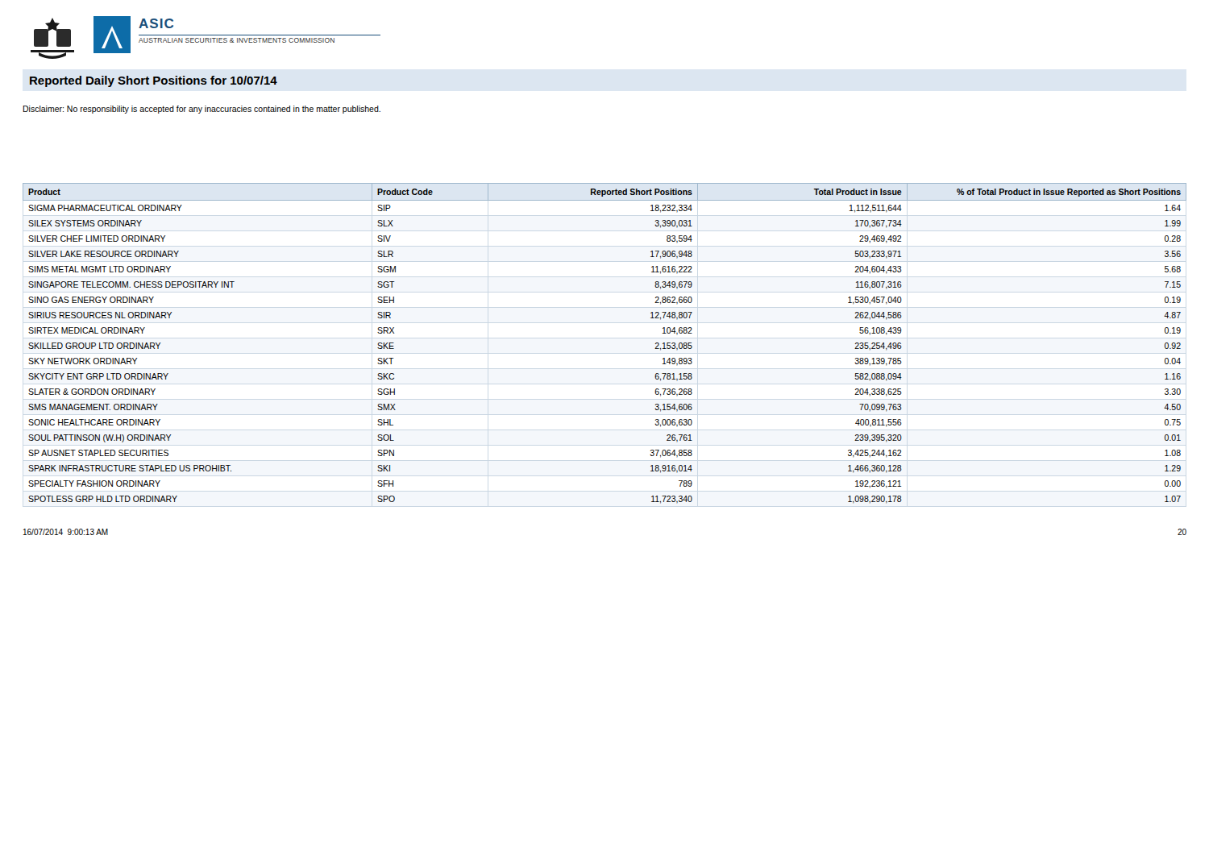ASIC
Australian Securities & Investments Commission
Reported Daily Short Positions for 10/07/14
Disclaimer: No responsibility is accepted for any inaccuracies contained in the matter published.
| Product | Product Code | Reported Short Positions | Total Product in Issue | % of Total Product in Issue Reported as Short Positions |
| --- | --- | --- | --- | --- |
| SIGMA PHARMACEUTICAL ORDINARY | SIP | 18,232,334 | 1,112,511,644 | 1.64 |
| SILEX SYSTEMS ORDINARY | SLX | 3,390,031 | 170,367,734 | 1.99 |
| SILVER CHEF LIMITED ORDINARY | SIV | 83,594 | 29,469,492 | 0.28 |
| SILVER LAKE RESOURCE ORDINARY | SLR | 17,906,948 | 503,233,971 | 3.56 |
| SIMS METAL MGMT LTD ORDINARY | SGM | 11,616,222 | 204,604,433 | 5.68 |
| SINGAPORE TELECOMM. CHESS DEPOSITARY INT | SGT | 8,349,679 | 116,807,316 | 7.15 |
| SINO GAS ENERGY ORDINARY | SEH | 2,862,660 | 1,530,457,040 | 0.19 |
| SIRIUS RESOURCES NL ORDINARY | SIR | 12,748,807 | 262,044,586 | 4.87 |
| SIRTEX MEDICAL ORDINARY | SRX | 104,682 | 56,108,439 | 0.19 |
| SKILLED GROUP LTD ORDINARY | SKE | 2,153,085 | 235,254,496 | 0.92 |
| SKY NETWORK ORDINARY | SKT | 149,893 | 389,139,785 | 0.04 |
| SKYCITY ENT GRP LTD ORDINARY | SKC | 6,781,158 | 582,088,094 | 1.16 |
| SLATER & GORDON ORDINARY | SGH | 6,736,268 | 204,338,625 | 3.30 |
| SMS MANAGEMENT. ORDINARY | SMX | 3,154,606 | 70,099,763 | 4.50 |
| SONIC HEALTHCARE ORDINARY | SHL | 3,006,630 | 400,811,556 | 0.75 |
| SOUL PATTINSON (W.H) ORDINARY | SOL | 26,761 | 239,395,320 | 0.01 |
| SP AUSNET STAPLED SECURITIES | SPN | 37,064,858 | 3,425,244,162 | 1.08 |
| SPARK INFRASTRUCTURE STAPLED US PROHIBT. | SKI | 18,916,014 | 1,466,360,128 | 1.29 |
| SPECIALTY FASHION ORDINARY | SFH | 789 | 192,236,121 | 0.00 |
| SPOTLESS GRP HLD LTD ORDINARY | SPO | 11,723,340 | 1,098,290,178 | 1.07 |
16/07/2014 9:00:13 AM
20